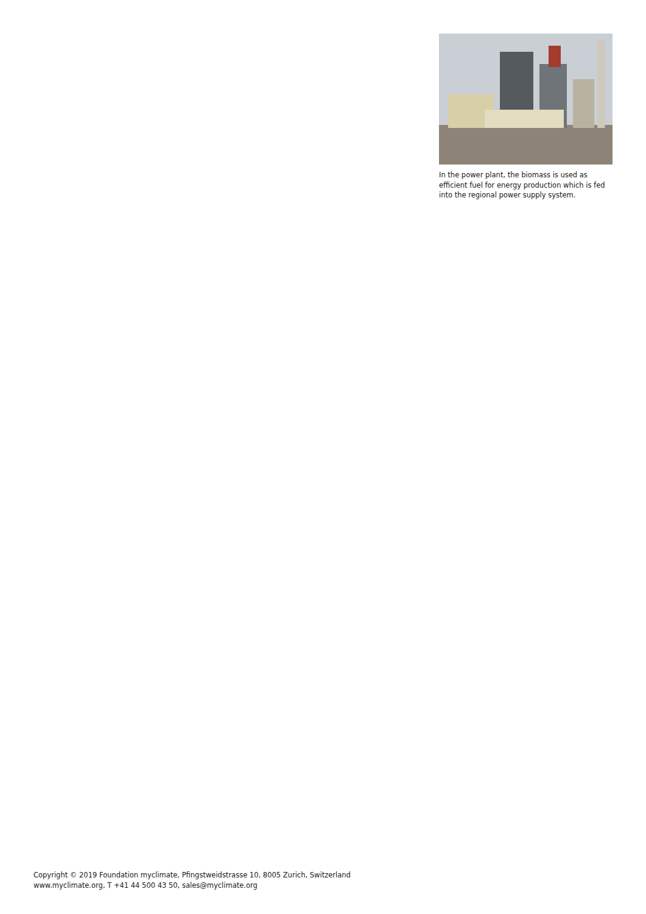In the power plant, the biomass is used as efficient fuel for energy production which is fed into the regional power supply system.
Copyright © 2019 Foundation myclimate, Pfingstweidstrasse 10, 8005 Zurich, Switzerland
www.myclimate.org, T +41 44 500 43 50, sales@myclimate.org